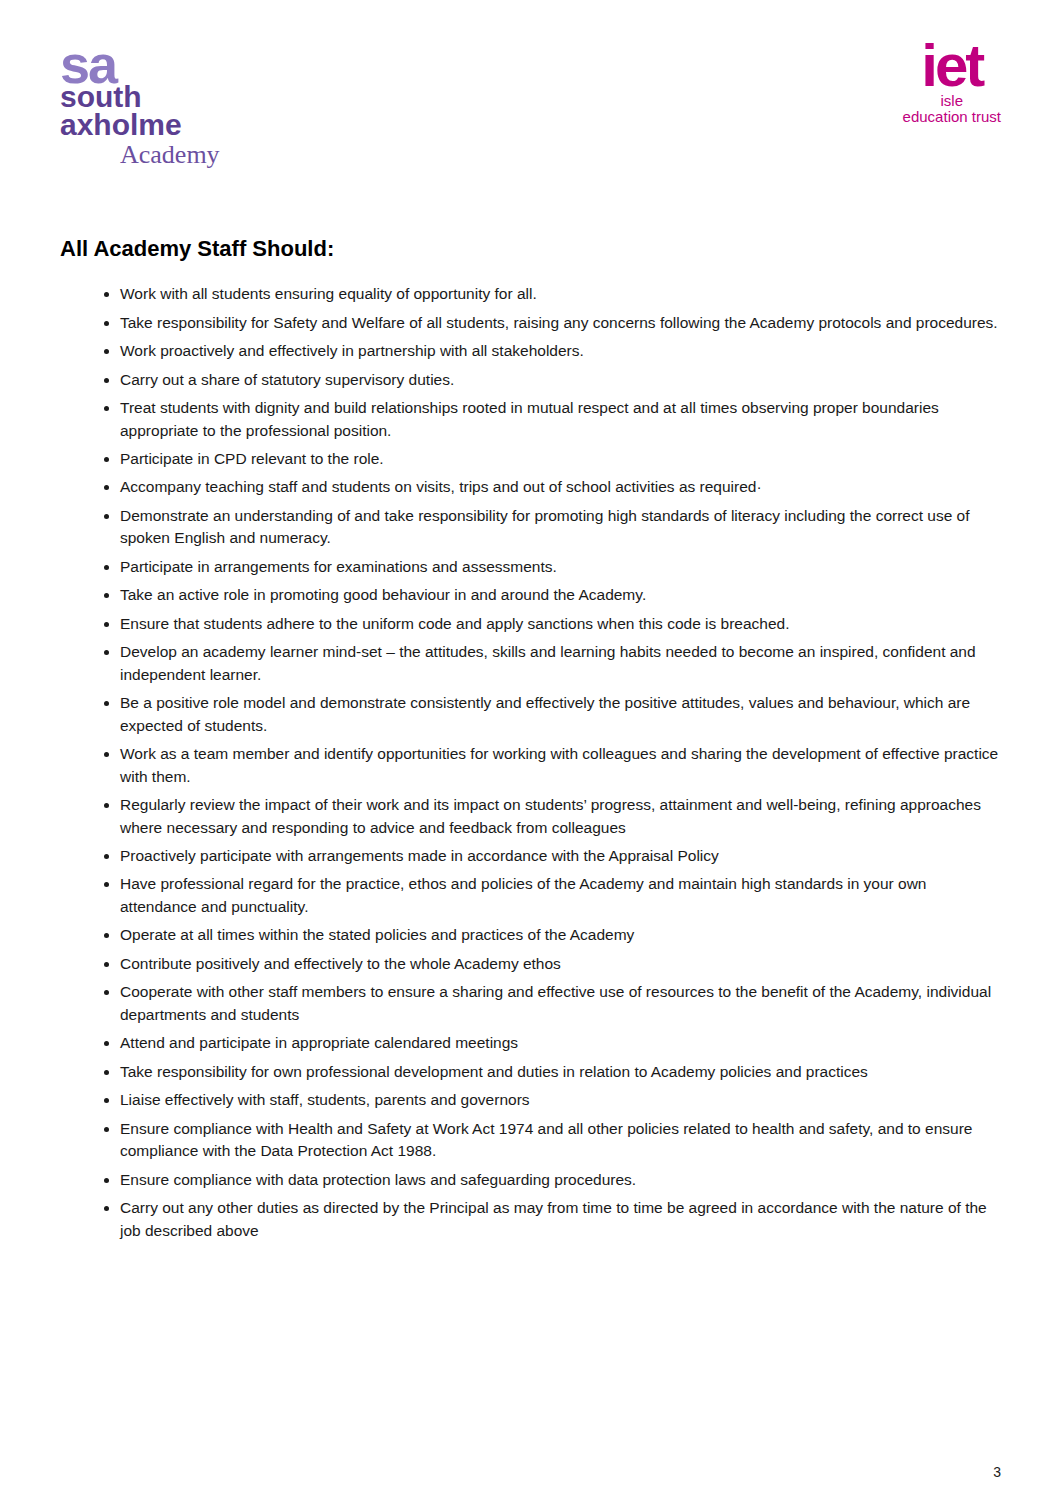sa
south
axholme
Academy
iet
isle
education trust
All Academy Staff Should:
Work with all students ensuring equality of opportunity for all.
Take responsibility for Safety and Welfare of all students, raising any concerns following the Academy protocols and procedures.
Work proactively and effectively in partnership with all stakeholders.
Carry out a share of statutory supervisory duties.
Treat students with dignity and build relationships rooted in mutual respect and at all times observing proper boundaries appropriate to the professional position.
Participate in CPD relevant to the role.
Accompany teaching staff and students on visits, trips and out of school activities as required·
Demonstrate an understanding of and take responsibility for promoting high standards of literacy including the correct use of spoken English and numeracy.
Participate in arrangements for examinations and assessments.
Take an active role in promoting good behaviour in and around the Academy.
Ensure that students adhere to the uniform code and apply sanctions when this code is breached.
Develop an academy learner mind-set – the attitudes, skills and learning habits needed to become an inspired, confident and independent learner.
Be a positive role model and demonstrate consistently and effectively the positive attitudes, values and behaviour, which are expected of students.
Work as a team member and identify opportunities for working with colleagues and sharing the development of effective practice with them.
Regularly review the impact of their work and its impact on students’ progress, attainment and well-being, refining approaches where necessary and responding to advice and feedback from colleagues
Proactively participate with arrangements made in accordance with the Appraisal Policy
Have professional regard for the practice, ethos and policies of the Academy and maintain high standards in your own attendance and punctuality.
Operate at all times within the stated policies and practices of the Academy
Contribute positively and effectively to the whole Academy ethos
Cooperate with other staff members to ensure a sharing and effective use of resources to the benefit of the Academy, individual departments and students
Attend and participate in appropriate calendared meetings
Take responsibility for own professional development and duties in relation to Academy policies and practices
Liaise effectively with staff, students, parents and governors
Ensure compliance with Health and Safety at Work Act 1974 and all other policies related to health and safety, and to ensure compliance with the Data Protection Act 1988.
Ensure compliance with data protection laws and safeguarding procedures.
Carry out any other duties as directed by the Principal as may from time to time be agreed in accordance with the nature of the job described above
3